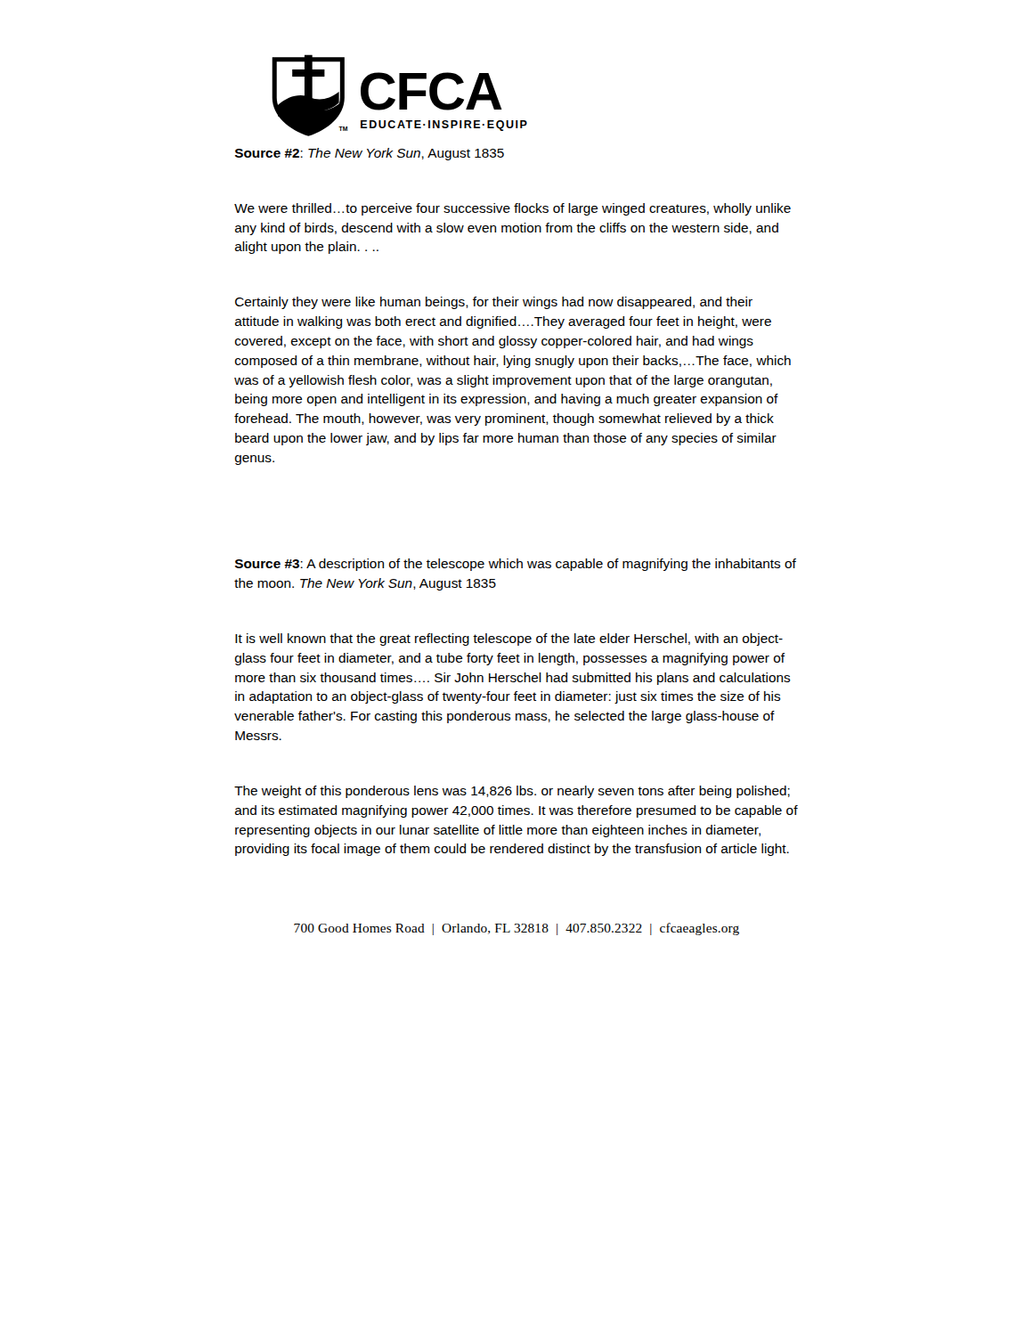TM CFCA EDUCATE·INSPIRE·EQUIP
Source #2: The New York Sun, August 1835
We were thrilled…to perceive four successive flocks of large winged creatures, wholly unlike any kind of birds, descend with a slow even motion from the cliffs on the western side, and alight upon the plain. . ..
Certainly they were like human beings, for their wings had now disappeared, and their attitude in walking was both erect and dignified….They averaged four feet in height, were covered, except on the face, with short and glossy copper-colored hair, and had wings composed of a thin membrane, without hair, lying snugly upon their backs,…The face, which was of a yellowish flesh color, was a slight improvement upon that of the large orangutan, being more open and intelligent in its expression, and having a much greater expansion of forehead. The mouth, however, was very prominent, though somewhat relieved by a thick beard upon the lower jaw, and by lips far more human than those of any species of similar genus.
Source #3: A description of the telescope which was capable of magnifying the inhabitants of the moon. The New York Sun, August 1835
It is well known that the great reflecting telescope of the late elder Herschel, with an object-glass four feet in diameter, and a tube forty feet in length, possesses a magnifying power of more than six thousand times…. Sir John Herschel had submitted his plans and calculations in adaptation to an object-glass of twenty-four feet in diameter: just six times the size of his venerable father's. For casting this ponderous mass, he selected the large glass-house of Messrs.
The weight of this ponderous lens was 14,826 lbs. or nearly seven tons after being polished; and its estimated magnifying power 42,000 times. It was therefore presumed to be capable of representing objects in our lunar satellite of little more than eighteen inches in diameter, providing its focal image of them could be rendered distinct by the transfusion of article light.
700 Good Homes Road | Orlando, FL 32818 | 407.850.2322 | cfcaeagles.org